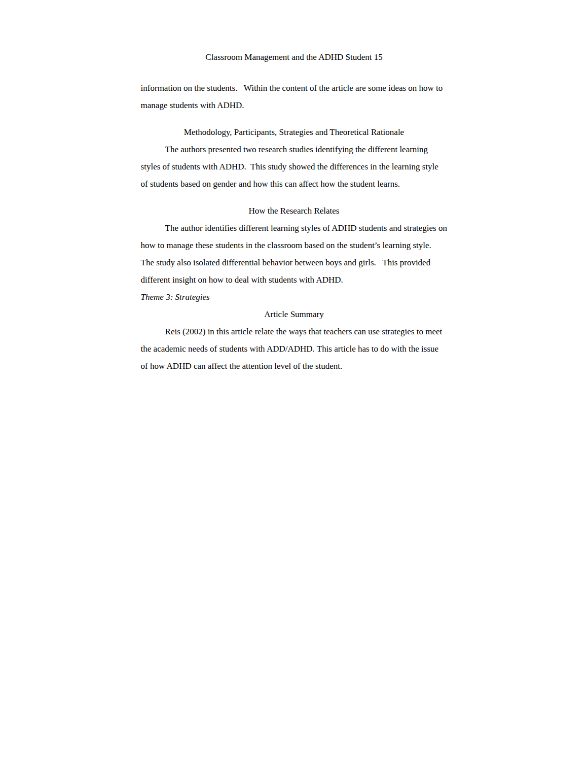Classroom Management and the ADHD Student 15
information on the students. Within the content of the article are some ideas on how to manage students with ADHD.
Methodology, Participants, Strategies and Theoretical Rationale
The authors presented two research studies identifying the different learning styles of students with ADHD. This study showed the differences in the learning style of students based on gender and how this can affect how the student learns.
How the Research Relates
The author identifies different learning styles of ADHD students and strategies on how to manage these students in the classroom based on the student’s learning style. The study also isolated differential behavior between boys and girls. This provided different insight on how to deal with students with ADHD.
Theme 3: Strategies
Article Summary
Reis (2002) in this article relate the ways that teachers can use strategies to meet the academic needs of students with ADD/ADHD. This article has to do with the issue of how ADHD can affect the attention level of the student.